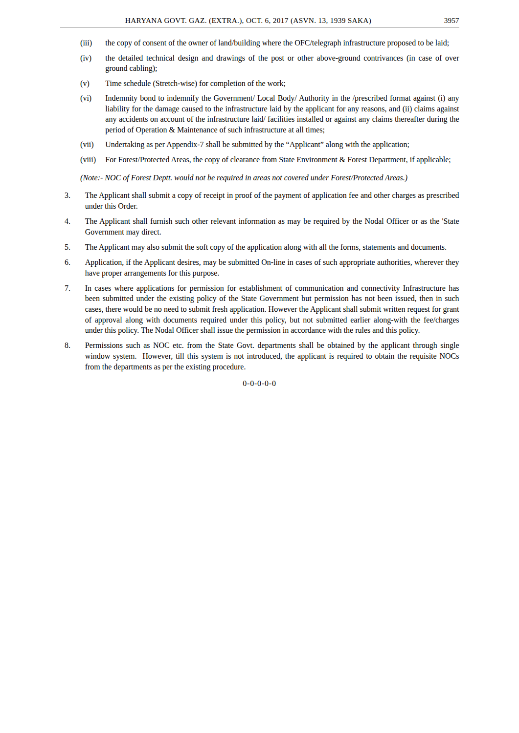HARYANA GOVT. GAZ. (EXTRA.), OCT. 6, 2017 (ASVN. 13, 1939 SAKA) 3957
(iii) the copy of consent of the owner of land/building where the OFC/telegraph infrastructure proposed to be laid;
(iv) the detailed technical design and drawings of the post or other above-ground contrivances (in case of over ground cabling);
(v) Time schedule (Stretch-wise) for completion of the work;
(vi) Indemnity bond to indemnify the Government/ Local Body/ Authority in the /prescribed format against (i) any liability for the damage caused to the infrastructure laid by the applicant for any reasons, and (ii) claims against any accidents on account of the infrastructure laid/ facilities installed or against any claims thereafter during the period of Operation & Maintenance of such infrastructure at all times;
(vii) Undertaking as per Appendix-7 shall be submitted by the “Applicant” along with the application;
(viii) For Forest/Protected Areas, the copy of clearance from State Environment & Forest Department, if applicable;
(Note:- NOC of Forest Deptt. would not be required in areas not covered under Forest/Protected Areas.)
3. The Applicant shall submit a copy of receipt in proof of the payment of application fee and other charges as prescribed under this Order.
4. The Applicant shall furnish such other relevant information as may be required by the Nodal Officer or as the 'State Government may direct.
5. The Applicant may also submit the soft copy of the application along with all the forms, statements and documents.
6. Application, if the Applicant desires, may be submitted On-line in cases of such appropriate authorities, wherever they have proper arrangements for this purpose.
7. In cases where applications for permission for establishment of communication and connectivity Infrastructure has been submitted under the existing policy of the State Government but permission has not been issued, then in such cases, there would be no need to submit fresh application. However the Applicant shall submit written request for grant of approval along with documents required under this policy, but not submitted earlier along-with the fee/charges under this policy. The Nodal Officer shall issue the permission in accordance with the rules and this policy.
8. Permissions such as NOC etc. from the State Govt. departments shall be obtained by the applicant through single window system. However, till this system is not introduced, the applicant is required to obtain the requisite NOCs from the departments as per the existing procedure.
0-0-0-0-0